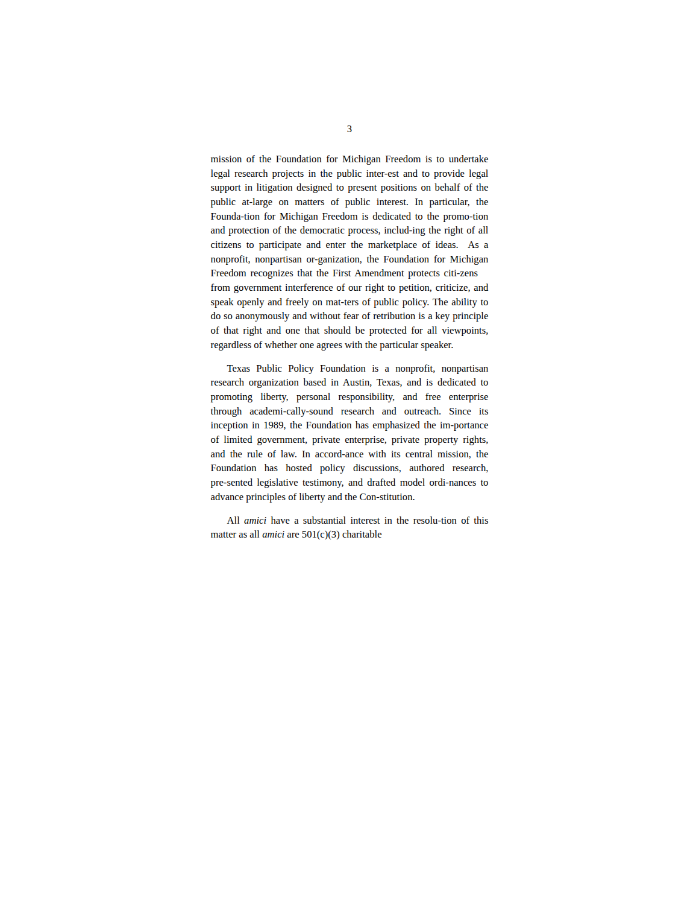3
mission of the Foundation for Michigan Freedom is to undertake legal research projects in the public inter⁠-⁠est and to provide legal support in litigation designed to present positions on behalf of the public at-large on matters of public interest. In particular, the Founda⁠-⁠tion for Michigan Freedom is dedicated to the promo⁠-⁠tion and protection of the democratic process, includ⁠-⁠ing the right of all citizens to participate and enter the marketplace of ideas. As a nonprofit, nonpartisan or⁠-⁠ganization, the Foundation for Michigan Freedom recognizes that the First Amendment protects citi⁠-⁠zens from government interference of our right to petition, criticize, and speak openly and freely on mat⁠-⁠ters of public policy. The ability to do so anonymously and without fear of retribution is a key principle of that right and one that should be protected for all viewpoints, regardless of whether one agrees with the particular speaker.
Texas Public Policy Foundation is a nonprofit, nonpartisan research organization based in Austin, Texas, and is dedicated to promoting liberty, personal responsibility, and free enterprise through academi⁠-⁠cally‑sound research and outreach. Since its inception in 1989, the Foundation has emphasized the im⁠-⁠portance of limited government, private enterprise, private property rights, and the rule of law. In accord⁠-⁠ance with its central mission, the Foundation has hosted policy discussions, authored research, pre⁠-⁠sented legislative testimony, and drafted model ordi⁠-⁠nances to advance principles of liberty and the Con⁠-⁠stitution.
All amici have a substantial interest in the resolu⁠-⁠tion of this matter as all amici are 501(c)(3) charitable